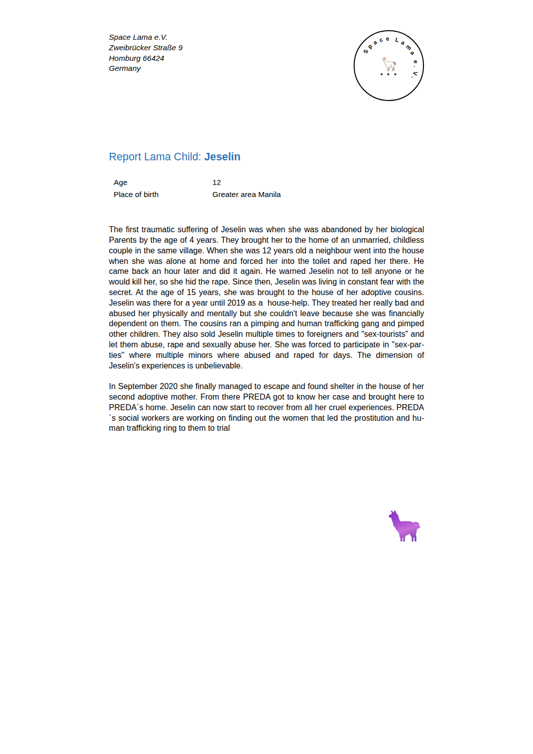Space Lama e.V. Zweibrücker Straße 9 Homburg 66424 Germany
S p a c e L a m a e . V .
🦙 ✦ ✦ ✦
Report Lama Child: Jeselin
| Age | 12 |
| Place of birth | Greater area Manila |
The first traumatic suffering of Jeselin was when she was abandoned by her biological Parents by the age of 4 years. They brought her to the home of an unmarried, childless couple in the same village. When she was 12 years old a neighbour went into the house when she was alone at home and forced her into the toilet and raped her there. He came back an hour later and did it again. He warned Jeselin not to tell anyone or he would kill her, so she hid the rape. Since then, Jeselin was living in constant fear with the secret. At the age of 15 years, she was brought to the house of her adoptive cousins. Jeselin was there for a year until 2019 as a house-help. They treated her really bad and abused her physically and mentally but she couldn't leave because she was financially dependent on them. The cousins ran a pimping and human trafficking gang and pimped other children. They also sold Jeselin multiple times to foreigners and "sex-tourists" and let them abuse, rape and sexually abuse her. She was forced to participate in "sex-parties" where multiple minors where abused and raped for days. The dimension of Jeselin's experiences is unbelievable.
In September 2020 she finally managed to escape and found shelter in the house of her second adoptive mother. From there PREDA got to know her case and brought here to PREDA´s home. Jeselin can now start to recover from all her cruel experiences. PREDA´s social workers are working on finding out the women that led the prostitution and human trafficking ring to them to trial
🦙